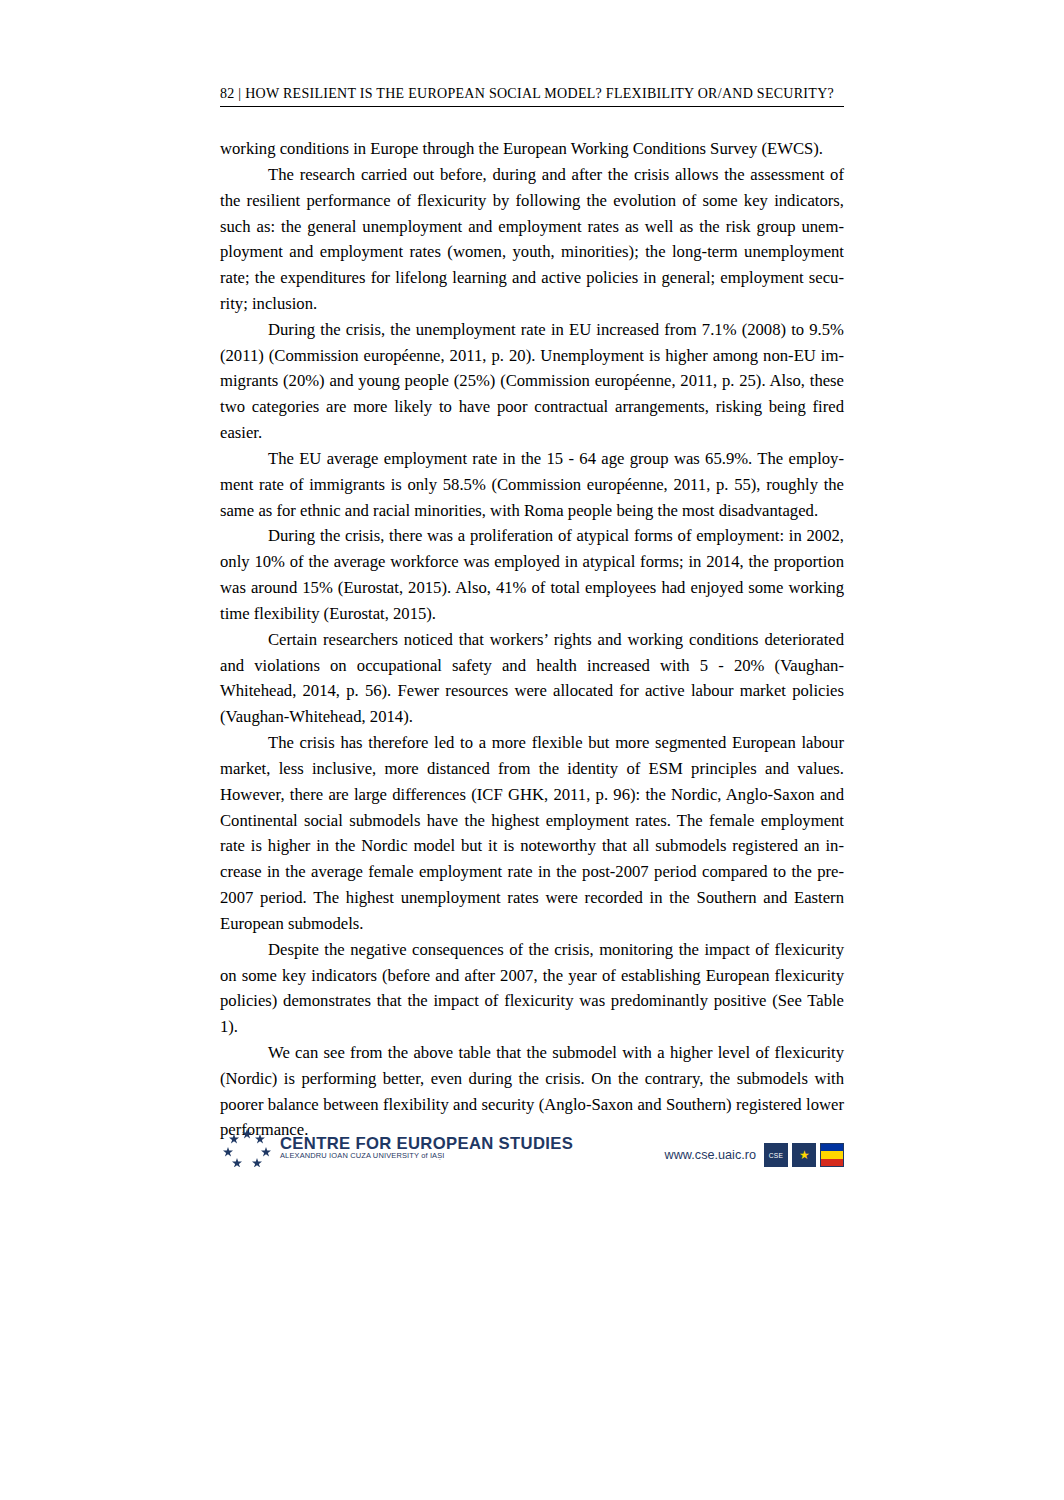82 | How resilient is the European Social Model? Flexibility or/and Security?
working conditions in Europe through the European Working Conditions Survey (EWCS).
The research carried out before, during and after the crisis allows the assessment of the resilient performance of flexicurity by following the evolution of some key indicators, such as: the general unemployment and employment rates as well as the risk group unemployment and employment rates (women, youth, minorities); the long-term unemployment rate; the expenditures for lifelong learning and active policies in general; employment security; inclusion.
During the crisis, the unemployment rate in EU increased from 7.1% (2008) to 9.5% (2011) (Commission européenne, 2011, p. 20). Unemployment is higher among non-EU immigrants (20%) and young people (25%) (Commission européenne, 2011, p. 25). Also, these two categories are more likely to have poor contractual arrangements, risking being fired easier.
The EU average employment rate in the 15 - 64 age group was 65.9%. The employment rate of immigrants is only 58.5% (Commission européenne, 2011, p. 55), roughly the same as for ethnic and racial minorities, with Roma people being the most disadvantaged.
During the crisis, there was a proliferation of atypical forms of employment: in 2002, only 10% of the average workforce was employed in atypical forms; in 2014, the proportion was around 15% (Eurostat, 2015). Also, 41% of total employees had enjoyed some working time flexibility (Eurostat, 2015).
Certain researchers noticed that workers’ rights and working conditions deteriorated and violations on occupational safety and health increased with 5 - 20% (Vaughan-Whitehead, 2014, p. 56). Fewer resources were allocated for active labour market policies (Vaughan-Whitehead, 2014).
The crisis has therefore led to a more flexible but more segmented European labour market, less inclusive, more distanced from the identity of ESM principles and values. However, there are large differences (ICF GHK, 2011, p. 96): the Nordic, Anglo-Saxon and Continental social submodels have the highest employment rates. The female employment rate is higher in the Nordic model but it is noteworthy that all submodels registered an increase in the average female employment rate in the post-2007 period compared to the pre-2007 period. The highest unemployment rates were recorded in the Southern and Eastern European submodels.
Despite the negative consequences of the crisis, monitoring the impact of flexicurity on some key indicators (before and after 2007, the year of establishing European flexicurity policies) demonstrates that the impact of flexicurity was predominantly positive (See Table 1).
We can see from the above table that the submodel with a higher level of flexicurity (Nordic) is performing better, even during the crisis. On the contrary, the submodels with poorer balance between flexibility and security (Anglo-Saxon and Southern) registered lower performance.
CENTRE FOR EUROPEAN STUDIES
ALEXANDRU IOAN CUZA UNIVERSITY of IAȘI
www.cse.uaic.ro